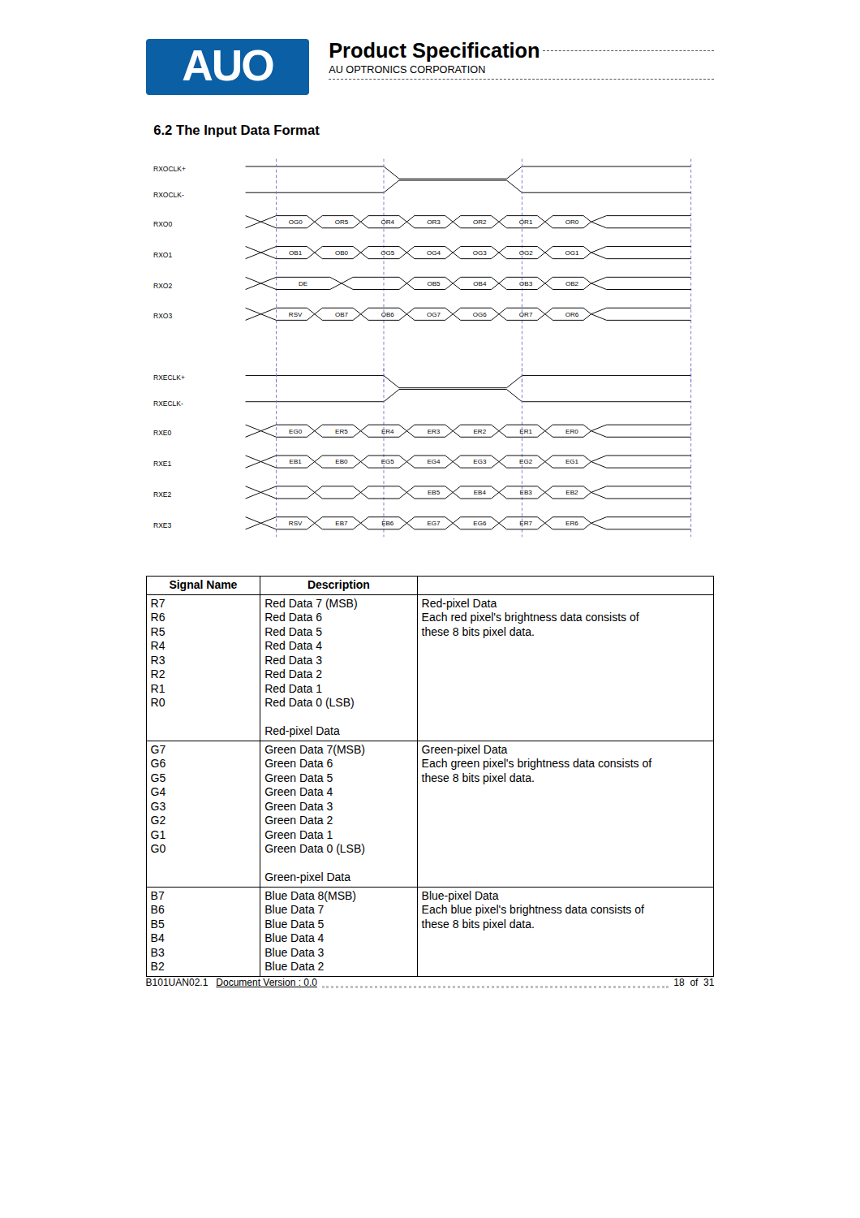AUO
Product Specification
AU OPTRONICS CORPORATION
6.2 The Input Data Format
RXOCLK+ RXOCLK- RXO0 OG0 OR5 OR4 OR3 OR2 OR1 OR0 RXO1 OB1 OB0 OG5 OG4 OG3 OG2 OG1 RXO2 DE OB5 OB4 OB3 OB2 RXO3 RSV OB7 OB6 OG7 OG6 OR7 OR6 RXECLK+ RXECLK- RXE0 EG0 ER5 ER4 ER3 ER2 ER1 ER0 RXE1 EB1 EB0 EG5 EG4 EG3 EG2 EG1 RXE2 EB5 EB4 EB3 EB2 RXE3 RSV EB7 EB6 EG7 EG6 ER7 ER6
| Signal Name | Description | |
| --- | --- | --- |
| R7 R6 R5 R4 R3 R2 R1 R0 | Red Data 7 (MSB) Red Data 6 Red Data 5 Red Data 4 Red Data 3 Red Data 2 Red Data 1 Red Data 0 (LSB) Red-pixel Data | Red-pixel Data Each red pixel's brightness data consists of these 8 bits pixel data. |
| G7 G6 G5 G4 G3 G2 G1 G0 | Green Data 7(MSB) Green Data 6 Green Data 5 Green Data 4 Green Data 3 Green Data 2 Green Data 1 Green Data 0 (LSB) Green-pixel Data | Green-pixel Data Each green pixel's brightness data consists of these 8 bits pixel data. |
| B7 B6 B5 B4 B3 B2 | Blue Data 8(MSB) Blue Data 7 Blue Data 5 Blue Data 4 Blue Data 3 Blue Data 2 | Blue-pixel Data Each blue pixel's brightness data consists of these 8 bits pixel data. |
B101UAN02.1 Document Version : 0.0
18 of 31